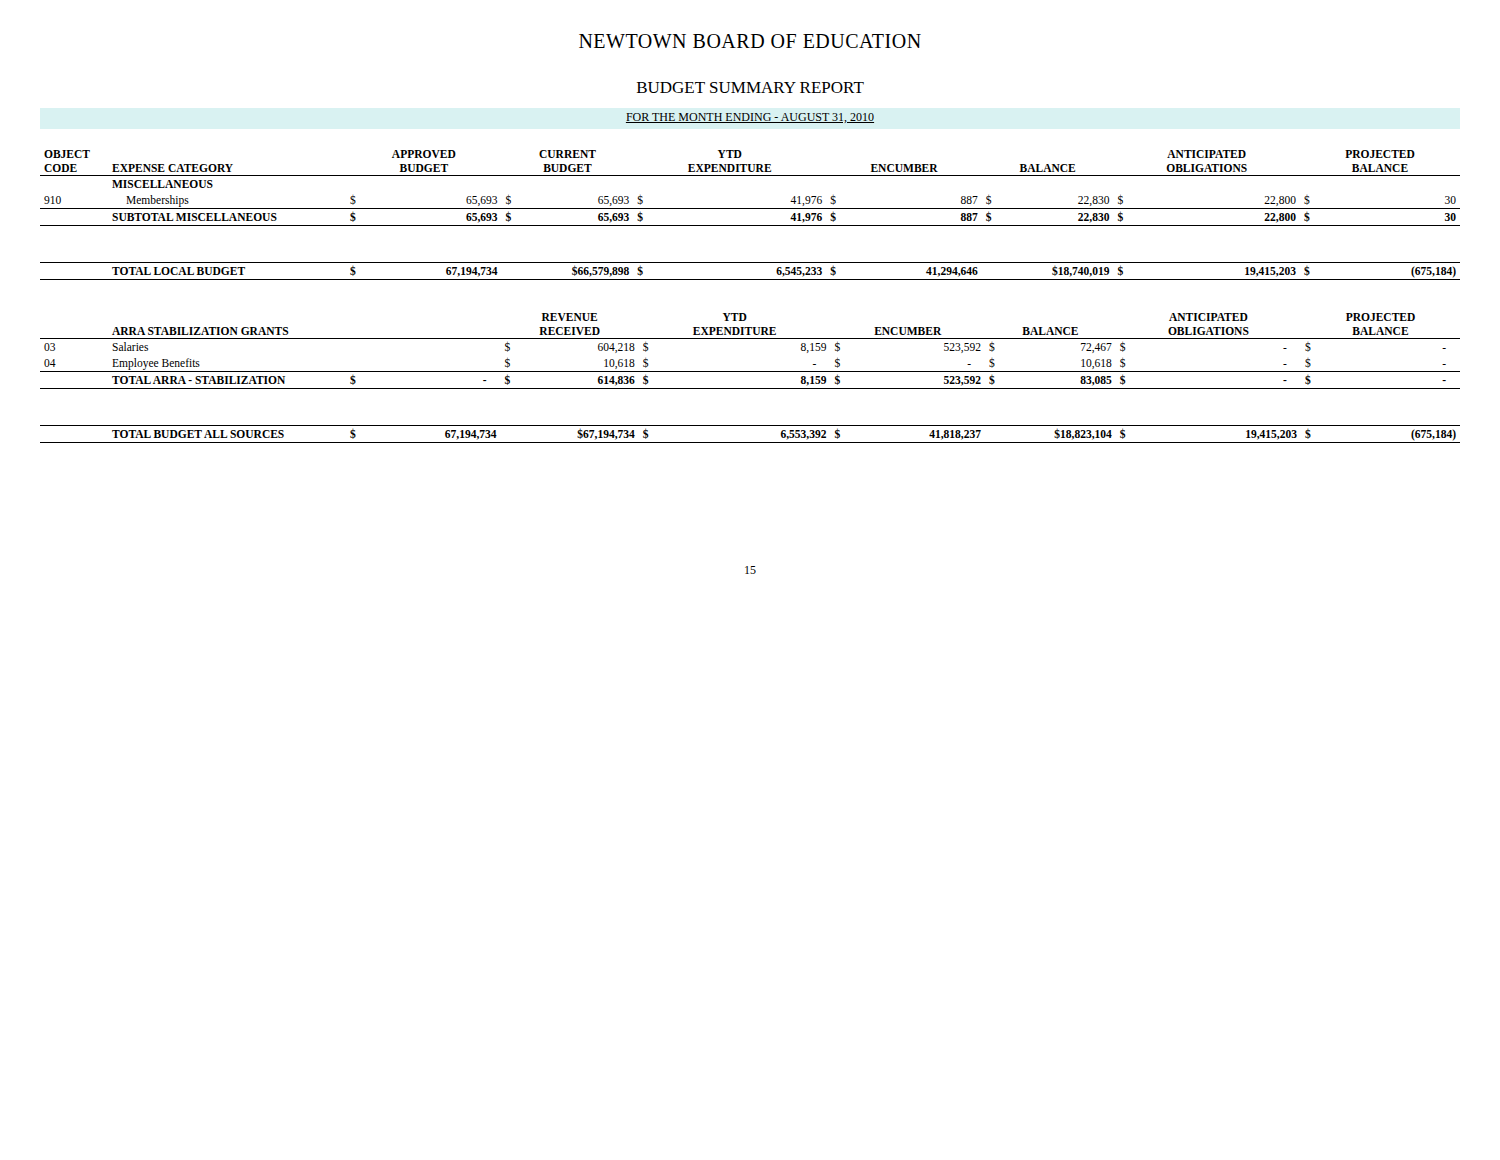NEWTOWN BOARD OF EDUCATION
BUDGET SUMMARY REPORT
FOR THE MONTH ENDING - AUGUST 31, 2010
| OBJECT | | APPROVED | CURRENT | YTD | | | ANTICIPATED | PROJECTED |
| --- | --- | --- | --- | --- | --- | --- | --- | --- |
| CODE | EXPENSE CATEGORY | BUDGET | BUDGET | EXPENDITURE | ENCUMBER | BALANCE | OBLIGATIONS | BALANCE |
| | MISCELLANEOUS | |
| 910 | Memberships | $ | 65,693 | $ | 65,693 | $ | 41,976 | $ | 887 | $ | 22,830 | $ | 22,800 | $ | 30 |
| | SUBTOTAL MISCELLANEOUS | $ | 65,693 | $ | 65,693 | $ | 41,976 | $ | 887 | $ | 22,830 | $ | 22,800 | $ | 30 |
| | TOTAL LOCAL BUDGET | $ | 67,194,734 | $66,579,898 | $ | 6,545,233 | $ | 41,294,646 | $18,740,019 | $ | 19,415,203 | $ | (675,184) |
| | | | REVENUE | YTD | | | ANTICIPATED | PROJECTED |
| --- | --- | --- | --- | --- | --- | --- | --- | --- |
| | ARRA STABILIZATION GRANTS | | RECEIVED | EXPENDITURE | ENCUMBER | BALANCE | OBLIGATIONS | BALANCE |
| 03 | Salaries | | $ | 604,218 | $ | 8,159 | $ | 523,592 | $ | 72,467 | $ | - | $ | - |
| 04 | Employee Benefits | | $ | 10,618 | $ | - | $ | - | $ | 10,618 | $ | - | $ | - |
| | TOTAL ARRA - STABILIZATION | $ | - | $ | 614,836 | $ | 8,159 | $ | 523,592 | $ | 83,085 | $ | - | $ | - |
| | TOTAL BUDGET ALL SOURCES | $ | 67,194,734 | $67,194,734 | $ | 6,553,392 | $ | 41,818,237 | $18,823,104 | $ | 19,415,203 | $ | (675,184) |
15